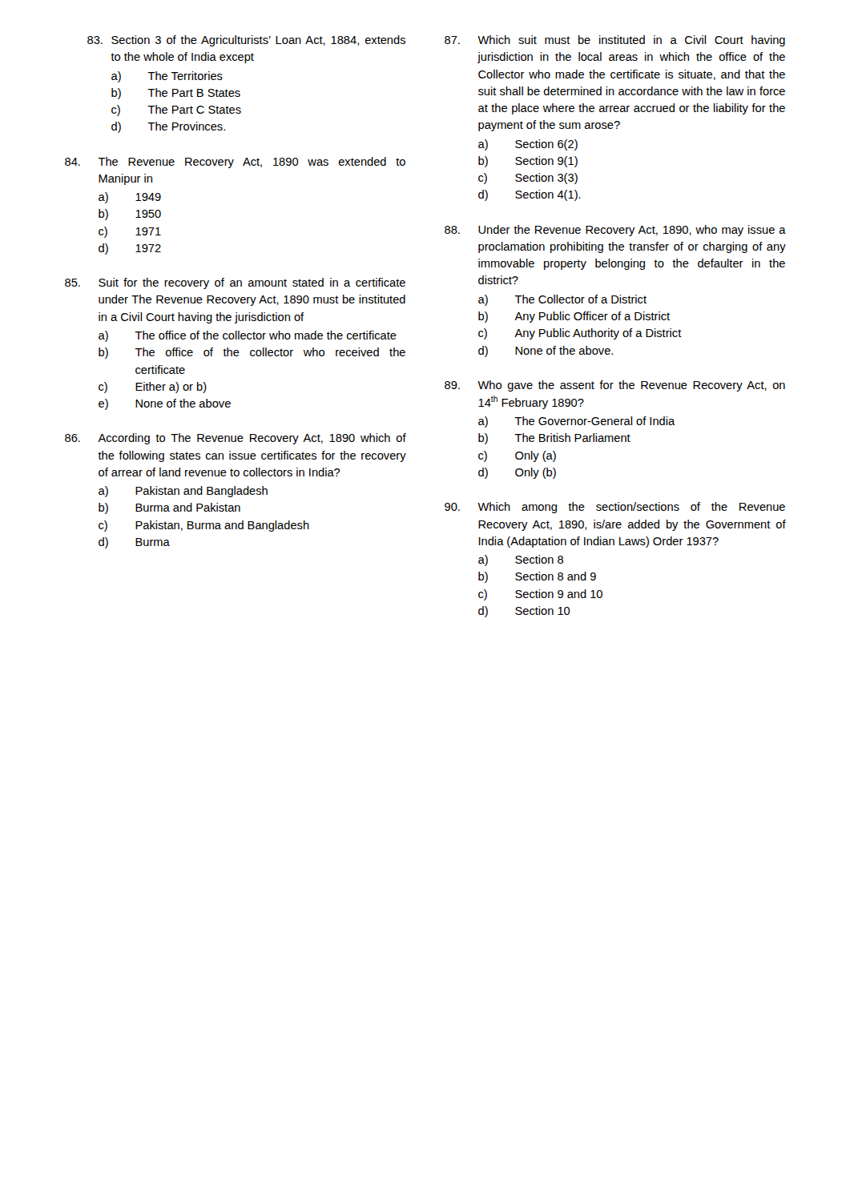83.
Section 3 of the Agriculturists’ Loan Act, 1884, extends to the whole of India except
a) The Territories
b) The Part B States
c) The Part C States
d) The Provinces.
84.
The Revenue Recovery Act, 1890 was extended to Manipur in
a) 1949
b) 1950
c) 1971
d) 1972
85.
Suit for the recovery of an amount stated in a certificate under The Revenue Recovery Act, 1890 must be instituted in a Civil Court having the jurisdiction of
a) The office of the collector who made the certificate
b) The office of the collector who received the certificate
c) Either a) or b)
e) None of the above
86.
According to The Revenue Recovery Act, 1890 which of the following states can issue certificates for the recovery of arrear of land revenue to collectors in India?
a) Pakistan and Bangladesh
b) Burma and Pakistan
c) Pakistan, Burma and Bangladesh
d) Burma
87.
Which suit must be instituted in a Civil Court having jurisdiction in the local areas in which the office of the Collector who made the certificate is situate, and that the suit shall be determined in accordance with the law in force at the place where the arrear accrued or the liability for the payment of the sum arose?
a) Section 6(2)
b) Section 9(1)
c) Section 3(3)
d) Section 4(1).
88.
Under the Revenue Recovery Act, 1890, who may issue a proclamation prohibiting the transfer of or charging of any immovable property belonging to the defaulter in the district?
a) The Collector of a District
b) Any Public Officer of a District
c) Any Public Authority of a District
d) None of the above.
89.
Who gave the assent for the Revenue Recovery Act, on 14th February 1890?
a) The Governor-General of India
b) The British Parliament
c) Only (a)
d) Only (b)
90.
Which among the section/sections of the Revenue Recovery Act, 1890, is/are added by the Government of India (Adaptation of Indian Laws) Order 1937?
a) Section 8
b) Section 8 and 9
c) Section 9 and 10
d) Section 10